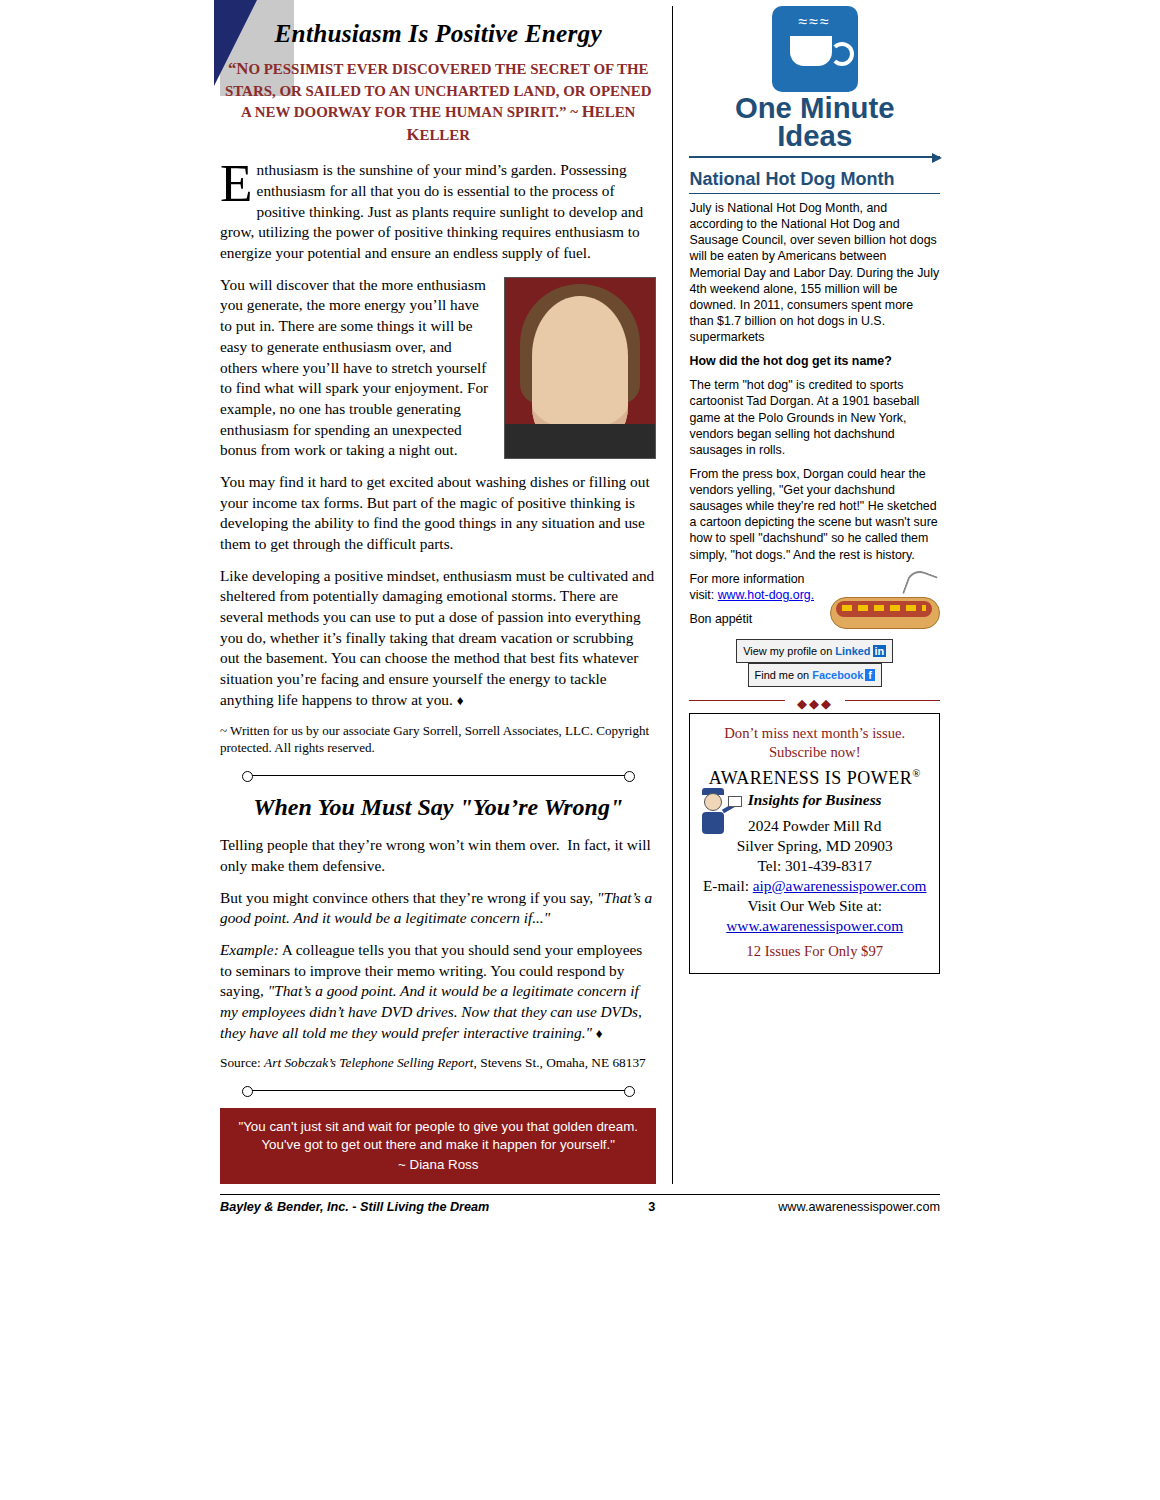Enthusiasm Is Positive Energy
“NO PESSIMIST EVER DISCOVERED THE SECRET OF THE STARS, OR SAILED TO AN UNCHARTED LAND, OR OPENED A NEW DOORWAY FOR THE HUMAN SPIRIT.” ~ HELEN KELLER
Enthusiasm is the sunshine of your mind’s garden. Possessing enthusiasm for all that you do is essential to the process of positive thinking. Just as plants require sunlight to develop and grow, utilizing the power of positive thinking requires enthusiasm to energize your potential and ensure an endless supply of fuel.
You will discover that the more enthusiasm you generate, the more energy you’ll have to put in. There are some things it will be easy to generate enthusiasm over, and others where you’ll have to stretch yourself to find what will spark your enjoyment. For example, no one has trouble generating enthusiasm for spending an unexpected bonus from work or taking a night out.
You may find it hard to get excited about washing dishes or filling out your income tax forms. But part of the magic of positive thinking is developing the ability to find the good things in any situation and use them to get through the difficult parts.
Like developing a positive mindset, enthusiasm must be cultivated and sheltered from potentially damaging emotional storms. There are several methods you can use to put a dose of passion into everything you do, whether it’s finally taking that dream vacation or scrubbing out the basement. You can choose the method that best fits whatever situation you’re facing and ensure yourself the energy to tackle anything life happens to throw at you. ♦
~ Written for us by our associate Gary Sorrell, Sorrell Associates, LLC. Copyright protected. All rights reserved.
When You Must Say "You’re Wrong"
Telling people that they’re wrong won’t win them over. In fact, it will only make them defensive.
But you might convince others that they’re wrong if you say, "That’s a good point. And it would be a legitimate concern if..."
Example: A colleague tells you that you should send your employees to seminars to improve their memo writing. You could respond by saying, "That’s a good point. And it would be a legitimate concern if my employees didn’t have DVD drives. Now that they can use DVDs, they have all told me they would prefer interactive training." ♦
Source: Art Sobczak’s Telephone Selling Report, Stevens St., Omaha, NE 68137
"You can't just sit and wait for people to give you that golden dream. You've got to get out there and make it happen for yourself." ~ Diana Ross
≈≈≈
One MinuteIdeas
National Hot Dog Month
July is National Hot Dog Month, and according to the National Hot Dog and Sausage Council, over seven billion hot dogs will be eaten by Americans between Memorial Day and Labor Day. During the July 4th weekend alone, 155 million will be downed. In 2011, consumers spent more than $1.7 billion on hot dogs in U.S. supermarkets
How did the hot dog get its name?
The term "hot dog" is credited to sports cartoonist Tad Dorgan. At a 1901 baseball game at the Polo Grounds in New York, vendors began selling hot dachshund sausages in rolls.
From the press box, Dorgan could hear the vendors yelling, "Get your dachshund sausages while they're red hot!" He sketched a cartoon depicting the scene but wasn't sure how to spell "dachshund" so he called them simply, "hot dogs." And the rest is history.
For more information visit: www.hot-dog.org.
Bon appétit
View my profile on Linkedin Find me on Facebookf
◆◆◆
Don’t miss next month’s issue.
Subscribe now!
AWARENESS IS POWER®
Insights for Business
2024 Powder Mill Rd
Silver Spring, MD 20903
Tel: 301-439-8317
E-mail: aip@awarenessispower.com
Visit Our Web Site at:
www.awarenessispower.com
12 Issues For Only $97
Bayley & Bender, Inc. - Still Living the Dream
3
www.awarenessispower.com